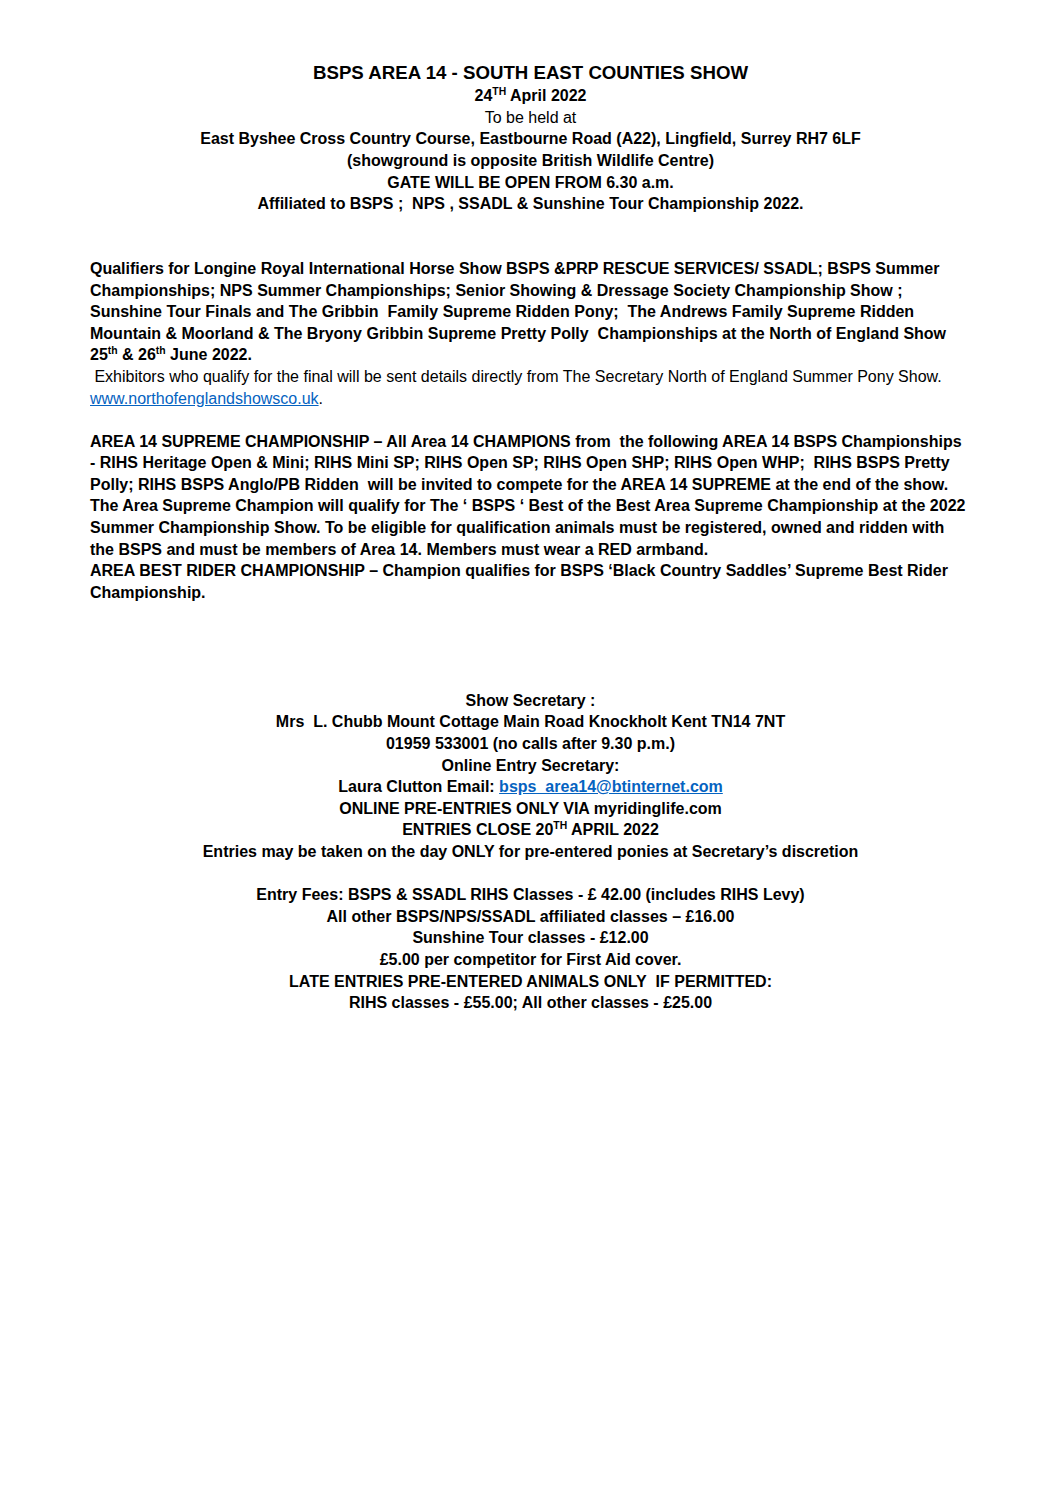BSPS AREA 14 - SOUTH EAST COUNTIES SHOW
24TH April 2022
To be held at
East Byshee Cross Country Course, Eastbourne Road (A22), Lingfield, Surrey RH7 6LF
(showground is opposite British Wildlife Centre)
GATE WILL BE OPEN FROM 6.30 a.m.
Affiliated to BSPS ; NPS , SSADL & Sunshine Tour Championship 2022.
Qualifiers for Longine Royal International Horse Show BSPS &PRP RESCUE SERVICES/ SSADL; BSPS Summer Championships; NPS Summer Championships; Senior Showing & Dressage Society Championship Show ; Sunshine Tour Finals and The Gribbin Family Supreme Ridden Pony; The Andrews Family Supreme Ridden Mountain & Moorland & The Bryony Gribbin Supreme Pretty Polly Championships at the North of England Show 25th & 26th June 2022.
Exhibitors who qualify for the final will be sent details directly from The Secretary North of England Summer Pony Show. www.northofenglandshowsco.uk.
AREA 14 SUPREME CHAMPIONSHIP – All Area 14 CHAMPIONS from the following AREA 14 BSPS Championships - RIHS Heritage Open & Mini; RIHS Mini SP; RIHS Open SP; RIHS Open SHP; RIHS Open WHP; RIHS BSPS Pretty Polly; RIHS BSPS Anglo/PB Ridden will be invited to compete for the AREA 14 SUPREME at the end of the show.
The Area Supreme Champion will qualify for The ‘ BSPS ‘ Best of the Best Area Supreme Championship at the 2022 Summer Championship Show. To be eligible for qualification animals must be registered, owned and ridden with the BSPS and must be members of Area 14. Members must wear a RED armband.
AREA BEST RIDER CHAMPIONSHIP – Champion qualifies for BSPS ‘Black Country Saddles’ Supreme Best Rider Championship.
Show Secretary :
Mrs L. Chubb Mount Cottage Main Road Knockholt Kent TN14 7NT
01959 533001 (no calls after 9.30 p.m.)
Online Entry Secretary:
Laura Clutton Email: bsps_area14@btinternet.com
ONLINE PRE-ENTRIES ONLY VIA myridinglife.com
ENTRIES CLOSE 20TH APRIL 2022
Entries may be taken on the day ONLY for pre-entered ponies at Secretary’s discretion
Entry Fees: BSPS & SSADL RIHS Classes - £ 42.00 (includes RIHS Levy)
All other BSPS/NPS/SSADL affiliated classes – £16.00
Sunshine Tour classes - £12.00
£5.00 per competitor for First Aid cover.
LATE ENTRIES PRE-ENTERED ANIMALS ONLY IF PERMITTED:
RIHS classes - £55.00; All other classes - £25.00